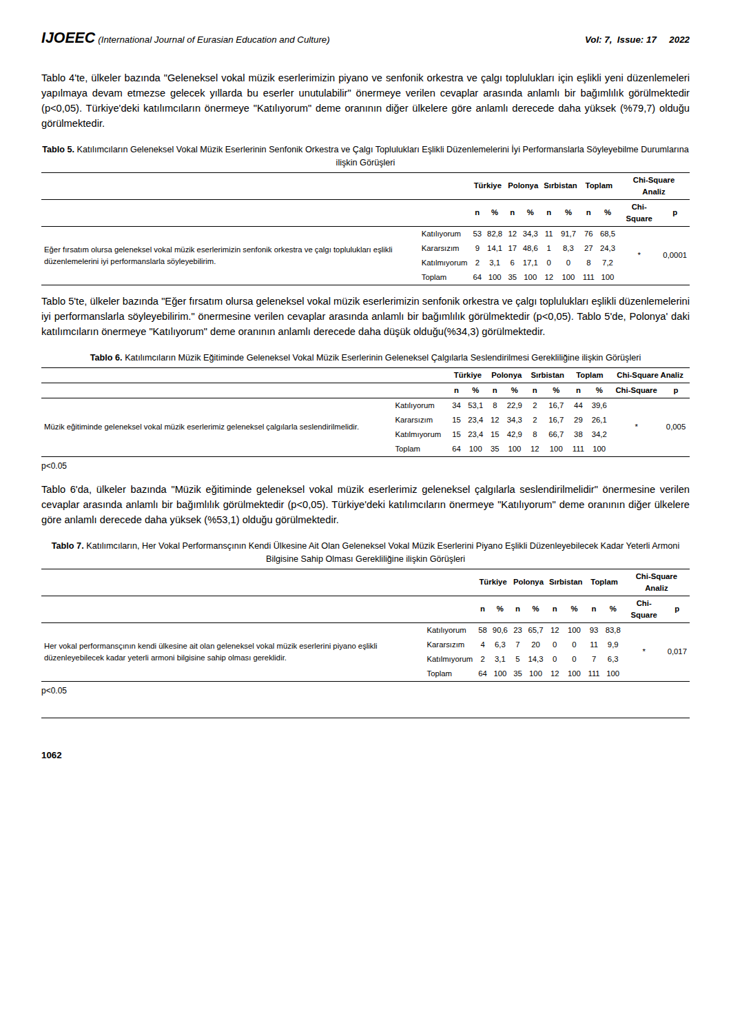IJOEEC (International Journal of Eurasian Education and Culture)
Vol: 7, Issue: 17 2022
Tablo 4'te, ülkeler bazında "Geleneksel vokal müzik eserlerimizin piyano ve senfonik orkestra ve çalgı toplulukları için eşlikli yeni düzenlemeleri yapılmaya devam etmezse gelecek yıllarda bu eserler unutulabilir" önermeye verilen cevaplar arasında anlamlı bir bağımlılık görülmektedir (p<0,05). Türkiye'deki katılımcıların önermeye "Katılıyorum" deme oranının diğer ülkelere göre anlamlı derecede daha yüksek (%79,7) olduğu görülmektedir.
Tablo 5. Katılımcıların Geleneksel Vokal Müzik Eserlerinin Senfonik Orkestra ve Çalgı Toplulukları Eşlikli Düzenlemelerini İyi Performanslarla Söyleyebilme Durumlarına ilişkin Görüşleri
| | | Türkiye | Polonya | Sırbistan | Toplam | Chi-Square Analiz |
| --- | --- | --- | --- | --- | --- | --- |
| | | n | % | n | % | n | % | n | % | Chi-Square | p |
| Eğer fırsatım olursa geleneksel vokal müzik eserlerimizin senfonik orkestra ve çalgı toplulukları eşlikli düzenlemelerini iyi performanslarla söyleyebilirim. | Katılıyorum | 53 | 82,8 | 12 | 34,3 | 11 | 91,7 | 76 | 68,5 | * | 0,0001 |
| Kararsızım | 9 | 14,1 | 17 | 48,6 | 1 | 8,3 | 27 | 24,3 |
| Katılmıyorum | 2 | 3,1 | 6 | 17,1 | 0 | 0 | 8 | 7,2 |
| Toplam | 64 | 100 | 35 | 100 | 12 | 100 | 111 | 100 |
Tablo 5'te, ülkeler bazında "Eğer fırsatım olursa geleneksel vokal müzik eserlerimizin senfonik orkestra ve çalgı toplulukları eşlikli düzenlemelerini iyi performanslarla söyleyebilirim." önermesine verilen cevaplar arasında anlamlı bir bağımlılık görülmektedir (p<0,05). Tablo 5'de, Polonya' daki katılımcıların önermeye "Katılıyorum" deme oranının anlamlı derecede daha düşük olduğu(%34,3) görülmektedir.
Tablo 6. Katılımcıların Müzik Eğitiminde Geleneksel Vokal Müzik Eserlerinin Geleneksel Çalgılarla Seslendirilmesi Gerekliliğine ilişkin Görüşleri
| | | Türkiye | Polonya | Sırbistan | Toplam | Chi-Square Analiz |
| --- | --- | --- | --- | --- | --- | --- |
| | | n | % | n | % | n | % | n | % | Chi-Square | p |
| Müzik eğitiminde geleneksel vokal müzik eserlerimiz geleneksel çalgılarla seslendirilmelidir. | Katılıyorum | 34 | 53,1 | 8 | 22,9 | 2 | 16,7 | 44 | 39,6 | * | 0,005 |
| Kararsızım | 15 | 23,4 | 12 | 34,3 | 2 | 16,7 | 29 | 26,1 |
| Katılmıyorum | 15 | 23,4 | 15 | 42,9 | 8 | 66,7 | 38 | 34,2 |
| Toplam | 64 | 100 | 35 | 100 | 12 | 100 | 111 | 100 |
p<0.05
Tablo 6'da, ülkeler bazında "Müzik eğitiminde geleneksel vokal müzik eserlerimiz geleneksel çalgılarla seslendirilmelidir" önermesine verilen cevaplar arasında anlamlı bir bağımlılık görülmektedir (p<0,05). Türkiye'deki katılımcıların önermeye "Katılıyorum" deme oranının diğer ülkelere göre anlamlı derecede daha yüksek (%53,1) olduğu görülmektedir.
Tablo 7. Katılımcıların, Her Vokal Performansçının Kendi Ülkesine Ait Olan Geleneksel Vokal Müzik Eserlerini Piyano Eşlikli Düzenleyebilecek Kadar Yeterli Armoni Bilgisine Sahip Olması Gerekliliğine ilişkin Görüşleri
| | | Türkiye | Polonya | Sırbistan | Toplam | Chi-Square Analiz |
| --- | --- | --- | --- | --- | --- | --- |
| | | n | % | n | % | n | % | n | % | Chi-Square | p |
| Her vokal performansçının kendi ülkesine ait olan geleneksel vokal müzik eserlerini piyano eşlikli düzenleyebilecek kadar yeterli armoni bilgisine sahip olması gereklidir. | Katılıyorum | 58 | 90,6 | 23 | 65,7 | 12 | 100 | 93 | 83,8 | * | 0,017 |
| Kararsızım | 4 | 6,3 | 7 | 20 | 0 | 0 | 11 | 9,9 |
| Katılmıyorum | 2 | 3,1 | 5 | 14,3 | 0 | 0 | 7 | 6,3 |
| Toplam | 64 | 100 | 35 | 100 | 12 | 100 | 111 | 100 |
p<0.05
1062